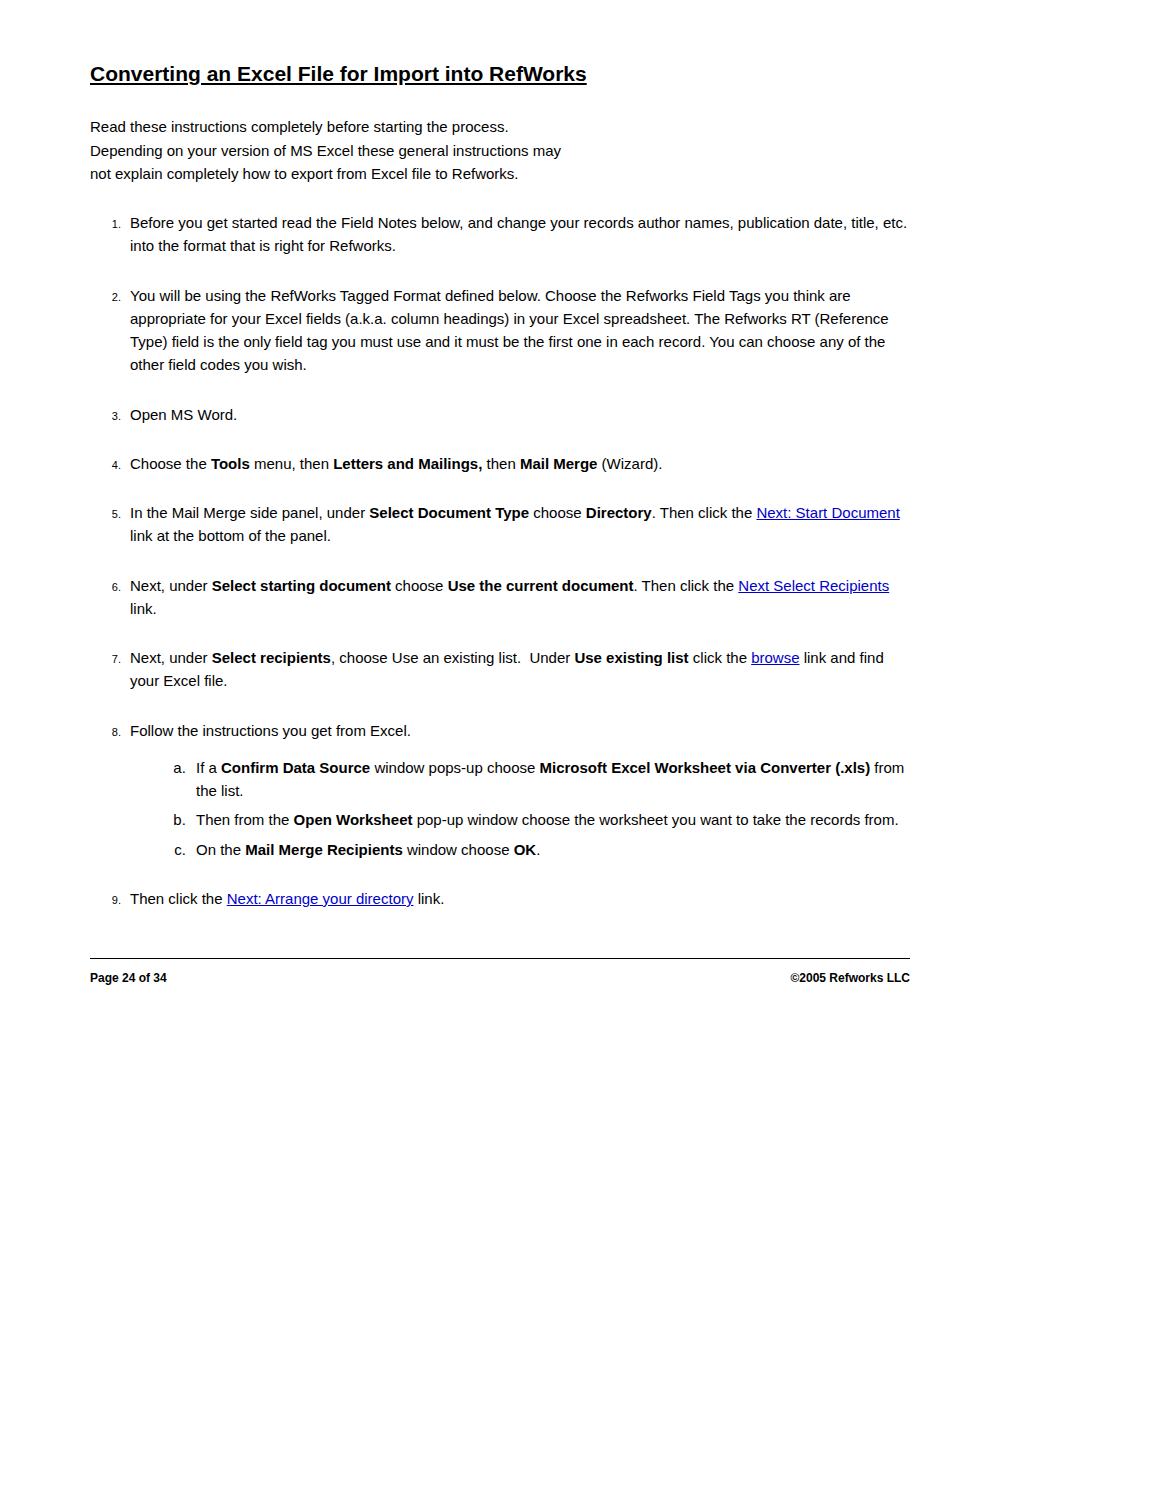Converting an Excel File for Import into RefWorks
Read these instructions completely before starting the process.
Depending on your version of MS Excel these general instructions may
not explain completely how to export from Excel file to Refworks.
Before you get started read the Field Notes below, and change your records author names, publication date, title, etc. into the format that is right for Refworks.
You will be using the RefWorks Tagged Format defined below. Choose the Refworks Field Tags you think are appropriate for your Excel fields (a.k.a. column headings) in your Excel spreadsheet. The Refworks RT (Reference Type) field is the only field tag you must use and it must be the first one in each record. You can choose any of the other field codes you wish.
Open MS Word.
Choose the Tools menu, then Letters and Mailings, then Mail Merge (Wizard).
In the Mail Merge side panel, under Select Document Type choose Directory. Then click the Next: Start Document link at the bottom of the panel.
Next, under Select starting document choose Use the current document. Then click the Next Select Recipients link.
Next, under Select recipients, choose Use an existing list. Under Use existing list click the browse link and find your Excel file.
Follow the instructions you get from Excel.
If a Confirm Data Source window pops-up choose Microsoft Excel Worksheet via Converter (.xls) from the list.
Then from the Open Worksheet pop-up window choose the worksheet you want to take the records from.
On the Mail Merge Recipients window choose OK.
Then click the Next: Arrange your directory link.
Page 24 of 34 ©2005 Refworks LLC